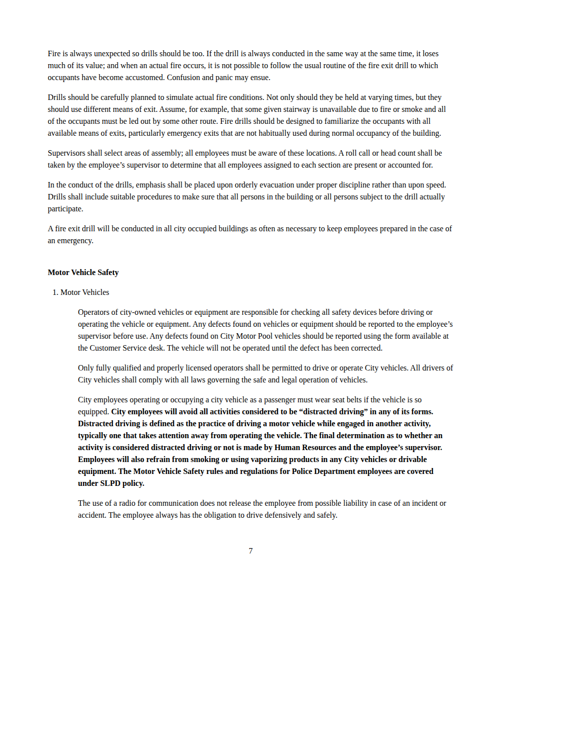Fire is always unexpected so drills should be too. If the drill is always conducted in the same way at the same time, it loses much of its value; and when an actual fire occurs, it is not possible to follow the usual routine of the fire exit drill to which occupants have become accustomed. Confusion and panic may ensue.
Drills should be carefully planned to simulate actual fire conditions. Not only should they be held at varying times, but they should use different means of exit. Assume, for example, that some given stairway is unavailable due to fire or smoke and all of the occupants must be led out by some other route. Fire drills should be designed to familiarize the occupants with all available means of exits, particularly emergency exits that are not habitually used during normal occupancy of the building.
Supervisors shall select areas of assembly; all employees must be aware of these locations. A roll call or head count shall be taken by the employee’s supervisor to determine that all employees assigned to each section are present or accounted for.
In the conduct of the drills, emphasis shall be placed upon orderly evacuation under proper discipline rather than upon speed. Drills shall include suitable procedures to make sure that all persons in the building or all persons subject to the drill actually participate.
A fire exit drill will be conducted in all city occupied buildings as often as necessary to keep employees prepared in the case of an emergency.
Motor Vehicle Safety
Motor Vehicles
Operators of city-owned vehicles or equipment are responsible for checking all safety devices before driving or operating the vehicle or equipment. Any defects found on vehicles or equipment should be reported to the employee’s supervisor before use. Any defects found on City Motor Pool vehicles should be reported using the form available at the Customer Service desk. The vehicle will not be operated until the defect has been corrected.
Only fully qualified and properly licensed operators shall be permitted to drive or operate City vehicles. All drivers of City vehicles shall comply with all laws governing the safe and legal operation of vehicles.
City employees operating or occupying a city vehicle as a passenger must wear seat belts if the vehicle is so equipped. City employees will avoid all activities considered to be “distracted driving” in any of its forms. Distracted driving is defined as the practice of driving a motor vehicle while engaged in another activity, typically one that takes attention away from operating the vehicle. The final determination as to whether an activity is considered distracted driving or not is made by Human Resources and the employee’s supervisor. Employees will also refrain from smoking or using vaporizing products in any City vehicles or drivable equipment. The Motor Vehicle Safety rules and regulations for Police Department employees are covered under SLPD policy.
The use of a radio for communication does not release the employee from possible liability in case of an incident or accident. The employee always has the obligation to drive defensively and safely.
7